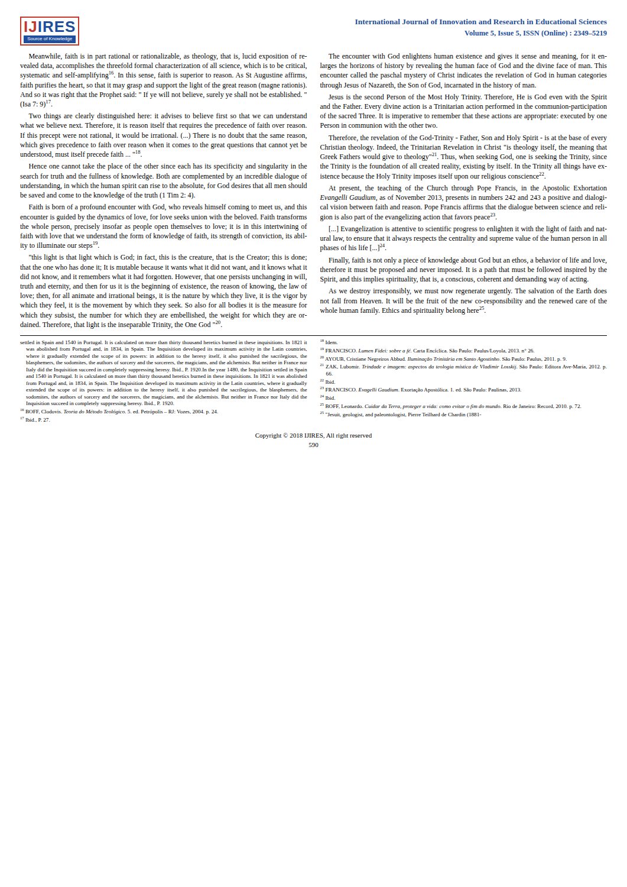IJIRES Source of Knowledge
International Journal of Innovation and Research in Educational Sciences
Volume 5, Issue 5, ISSN (Online) : 2349–5219
Meanwhile, faith is in part rational or rationalizable, as theology, that is, lucid exposition of revealed data, accomplishes the threefold formal characterization of all science, which is to be critical, systematic and self-amplifying16. In this sense, faith is superior to reason. As St Augustine affirms, faith purifies the heart, so that it may grasp and support the light of the great reason (magne rationis). And so it was right that the Prophet said: " If ye will not believe, surely ye shall not be established. " (Isa 7: 9)17.
Two things are clearly distinguished here: it advises to believe first so that we can understand what we believe next. Therefore, it is reason itself that requires the precedence of faith over reason. If this precept were not rational, it would be irrational. (...) There is no doubt that the same reason, which gives precedence to faith over reason when it comes to the great questions that cannot yet be understood, must itself precede faith ... "18.
Hence one cannot take the place of the other since each has its specificity and singularity in the search for truth and the fullness of knowledge. Both are complemented by an incredible dialogue of understanding, in which the human spirit can rise to the absolute, for God desires that all men should be saved and come to the knowledge of the truth (1 Tim 2: 4).
Faith is born of a profound encounter with God, who reveals himself coming to meet us, and this encounter is guided by the dynamics of love, for love seeks union with the beloved. Faith transforms the whole person, precisely insofar as people open themselves to love; it is in this intertwining of faith with love that we understand the form of knowledge of faith, its strength of conviction, its ability to illuminate our steps19.
"this light is that light which is God; in fact, this is the creature, that is the Creator; this is done; that the one who has done it; It is mutable because it wants what it did not want, and it knows what it did not know, and it remembers what it had forgotten. However, that one persists unchanging in will, truth and eternity, and then for us it is the beginning of existence, the reason of knowing, the law of love; then, for all animate and irrational beings, it is the nature by which they live, it is the vigor by which they feel, it is the movement by which they seek. So also for all bodies it is the measure for which they subsist, the number for which they are embellished, the weight for which they are ordained. Therefore, that light is the inseparable Trinity, the One God "20.
The encounter with God enlightens human existence and gives it sense and meaning, for it enlarges the horizons of history by revealing the human face of God and the divine face of man. This encounter called the paschal mystery of Christ indicates the revelation of God in human categories through Jesus of Nazareth, the Son of God, incarnated in the history of man.
Jesus is the second Person of the Most Holy Trinity. Therefore, He is God even with the Spirit and the Father. Every divine action is a Trinitarian action performed in the communion-participation of the sacred Three. It is imperative to remember that these actions are appropriate: executed by one Person in communion with the other two.
Therefore, the revelation of the God-Trinity - Father, Son and Holy Spirit - is at the base of every Christian theology. Indeed, the Trinitarian Revelation in Christ "is theology itself, the meaning that Greek Fathers would give to theology"21. Thus, when seeking God, one is seeking the Trinity, since the Trinity is the foundation of all created reality, existing by itself. In the Trinity all things have existence because the Holy Trinity imposes itself upon our religious conscience22.
At present, the teaching of the Church through Pope Francis, in the Apostolic Exhortation Evangelli Gaudium, as of November 2013, presents in numbers 242 and 243 a positive and dialogical vision between faith and reason. Pope Francis affirms that the dialogue between science and religion is also part of the evangelizing action that favors peace23.
[...] Evangelization is attentive to scientific progress to enlighten it with the light of faith and natural law, to ensure that it always respects the centrality and supreme value of the human person in all phases of his life [...]24.
Finally, faith is not only a piece of knowledge about God but an ethos, a behavior of life and love, therefore it must be proposed and never imposed. It is a path that must be followed inspired by the Spirit, and this implies spirituality, that is, a conscious, coherent and demanding way of acting.
As we destroy irresponsibly, we must now regenerate urgently. The salvation of the Earth does not fall from Heaven. It will be the fruit of the new co-responsibility and the renewed care of the whole human family. Ethics and spirituality belong here25.
settled in Spain and 1540 in Portugal. It is calculated on more than thirty thousand heretics burned in these inquisitions. In 1821 it was abolished from Portugal and, in 1834, in Spain. The Inquisition developed its maximum activity in the Latin countries, where it gradually extended the scope of its powers: in addition to the heresy itself, it also punished the sacrilegious, the blasphemers, the sodomites, the authors of sorcery and the sorcerers, the magicians, and the alchemists. But neither in France nor Italy did the Inquisition succeed in completely suppressing heresy. Ibid., P. 1920.In the year 1480, the Inquisition settled in Spain and 1540 in Portugal. It is calculated on more than thirty thousand heretics burned in these inquisitions. In 1821 it was abolished from Portugal and, in 1834, in Spain. The Inquisition developed its maximum activity in the Latin countries, where it gradually extended the scope of its powers: in addition to the heresy itself, it also punished the sacrilegious, the blasphemers, the sodomites, the authors of sorcery and the sorcerers, the magicians, and the alchemists. But neither in France nor Italy did the Inquisition succeed in completely suppressing heresy. Ibid., P. 1920.
16 BOFF, Clodovis. Teoria do Método Teológico. 5. ed. Petrópolis – RJ: Vozes, 2004. p. 24.
17 Ibid., P. 27.
18 Idem.
19 FRANCISCO. Lumen Fidei: sobre a fé. Carta Encíclica. São Paulo: Paulus/Loyola, 2013. n° 26.
20 AYOUB, Cristiane Negreiros Abbud. Iluminação Trinitária em Santo Agostinho. São Paulo: Paulus, 2011. p. 9.
21 ZAK, Lubomir. Trindade e imagem: aspectos da teologia mística de Vladimir Losskij. São Paulo: Editora Ave-Maria, 2012. p. 66.
22 Ibid.
23 FRANCISCO. Evagelli Gaudium. Exortação Apostólica. 1. ed. São Paulo: Paulinas, 2013.
24 Ibid.
25 BOFF, Leonardo. Cuidar da Terra, proteger a vida: como evitar o fim do mundo. Rio de Janeiro: Record, 2010. p. 72.
25 "Jesuit, geologist, and paleontologist, Pierre Teilhard de Chardin (1881-
Copyright © 2018 IJIRES, All right reserved
590